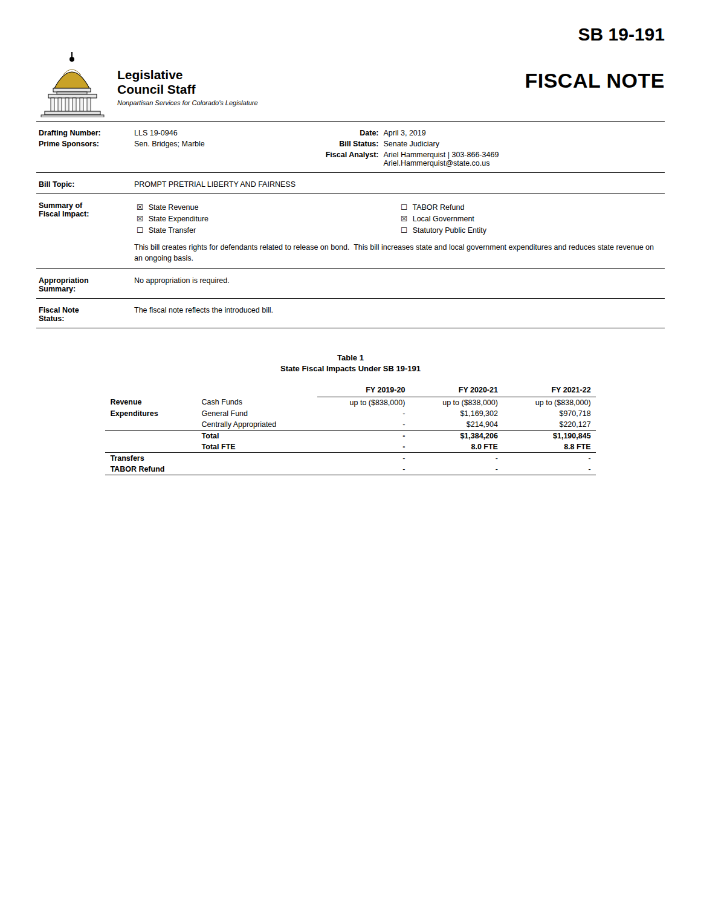SB 19-191
Legislative
Council Staff
Nonpartisan Services for Colorado's Legislature
FISCAL NOTE
| Drafting Number: | LLS 19-0946 | Date: | April 3, 2019 |
| Prime Sponsors: | Sen. Bridges; Marble | Bill Status: | Senate Judiciary |
| | | Fiscal Analyst: | Ariel Hammerquist / 303-866-3469 Ariel.Hammerquist@state.co.us |
| Bill Topic: | PROMPT PRETRIAL LIBERTY AND FAIRNESS |
| Summary of Fiscal Impact: | / ☒ State Revenue / ☐ TABOR Refund / / ☒ State Expenditure / ☒ Local Government / / ☐ State Transfer / ☐ Statutory Public Entity / This bill creates rights for defendants related to release on bond. This bill increases state and local government expenditures and reduces state revenue on an ongoing basis. |
| Appropriation Summary: | No appropriation is required. |
| Fiscal Note Status: | The fiscal note reflects the introduced bill. |
Table 1
State Fiscal Impacts Under SB 19-191
| | | FY 2019-20 | FY 2020-21 | FY 2021-22 |
| --- | --- | --- | --- | --- |
| Revenue | Cash Funds | up to ($838,000) | up to ($838,000) | up to ($838,000) |
| Expenditures | General Fund | - | $1,169,302 | $970,718 |
| | Centrally Appropriated | - | $214,904 | $220,127 |
| | Total | - | $1,384,206 | $1,190,845 |
| | Total FTE | - | 8.0 FTE | 8.8 FTE |
| Transfers | | - | - | - |
| TABOR Refund | | - | - | - |